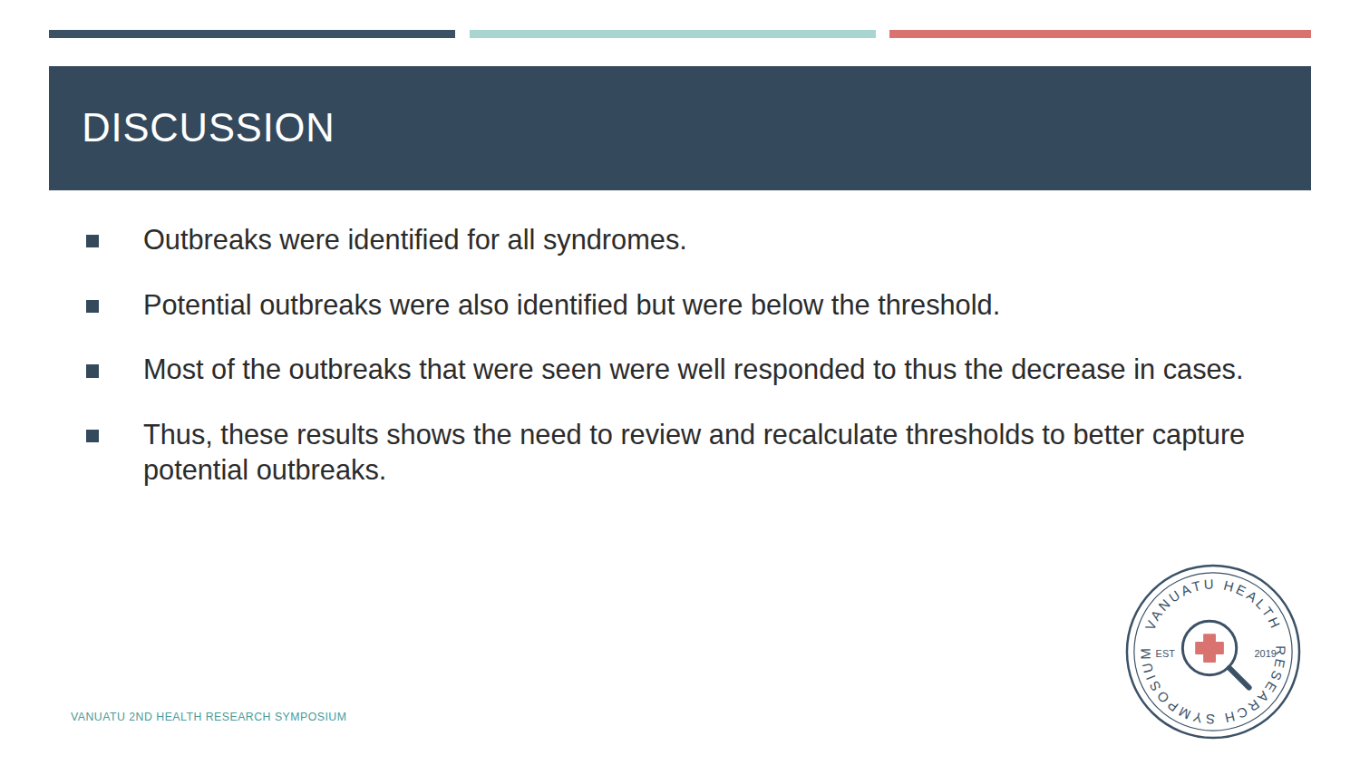DISCUSSION
Outbreaks were identified for all syndromes.
Potential outbreaks were also identified but were below the threshold.
Most of the outbreaks that were seen were well responded to thus the decrease in cases.
Thus, these results shows the need to review and recalculate thresholds to better capture potential outbreaks.
Vanuatu 2nd Health Research Symposium
VANUATU HEALTH RESEARCH SYMPOSIUM EST 2019